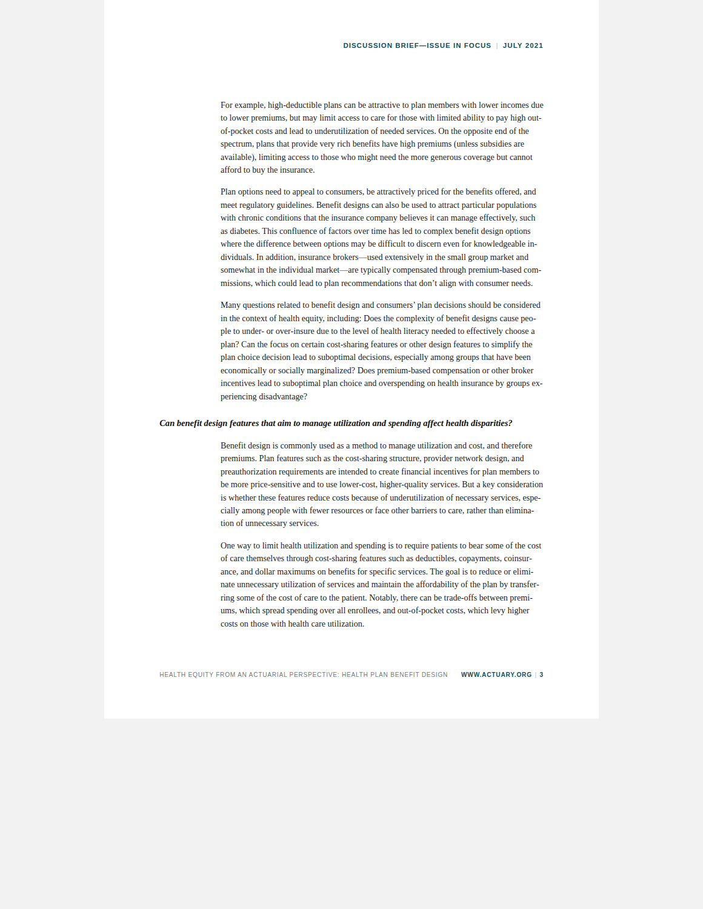Discussion Brief—Issue in Focus | July 2021
For example, high-deductible plans can be attractive to plan members with lower incomes due to lower premiums, but may limit access to care for those with limited ability to pay high out-of-pocket costs and lead to underutilization of needed services. On the opposite end of the spectrum, plans that provide very rich benefits have high premiums (unless subsidies are available), limiting access to those who might need the more generous coverage but cannot afford to buy the insurance.
Plan options need to appeal to consumers, be attractively priced for the benefits offered, and meet regulatory guidelines. Benefit designs can also be used to attract particular populations with chronic conditions that the insurance company believes it can manage effectively, such as diabetes. This confluence of factors over time has led to complex benefit design options where the difference between options may be difficult to discern even for knowledgeable individuals. In addition, insurance brokers—used extensively in the small group market and somewhat in the individual market—are typically compensated through premium-based commissions, which could lead to plan recommendations that don’t align with consumer needs.
Many questions related to benefit design and consumers’ plan decisions should be considered in the context of health equity, including: Does the complexity of benefit designs cause people to under- or over-insure due to the level of health literacy needed to effectively choose a plan? Can the focus on certain cost-sharing features or other design features to simplify the plan choice decision lead to suboptimal decisions, especially among groups that have been economically or socially marginalized? Does premium-based compensation or other broker incentives lead to suboptimal plan choice and overspending on health insurance by groups experiencing disadvantage?
Can benefit design features that aim to manage utilization and spending affect health disparities?
Benefit design is commonly used as a method to manage utilization and cost, and therefore premiums. Plan features such as the cost-sharing structure, provider network design, and preauthorization requirements are intended to create financial incentives for plan members to be more price-sensitive and to use lower-cost, higher-quality services. But a key consideration is whether these features reduce costs because of underutilization of necessary services, especially among people with fewer resources or face other barriers to care, rather than elimination of unnecessary services.
One way to limit health utilization and spending is to require patients to bear some of the cost of care themselves through cost-sharing features such as deductibles, copayments, coinsurance, and dollar maximums on benefits for specific services. The goal is to reduce or eliminate unnecessary utilization of services and maintain the affordability of the plan by transferring some of the cost of care to the patient. Notably, there can be trade-offs between premiums, which spread spending over all enrollees, and out-of-pocket costs, which levy higher costs on those with health care utilization.
Health Equity from an Actuarial Perspective: Health Plan Benefit Design
www.actuary.org|3